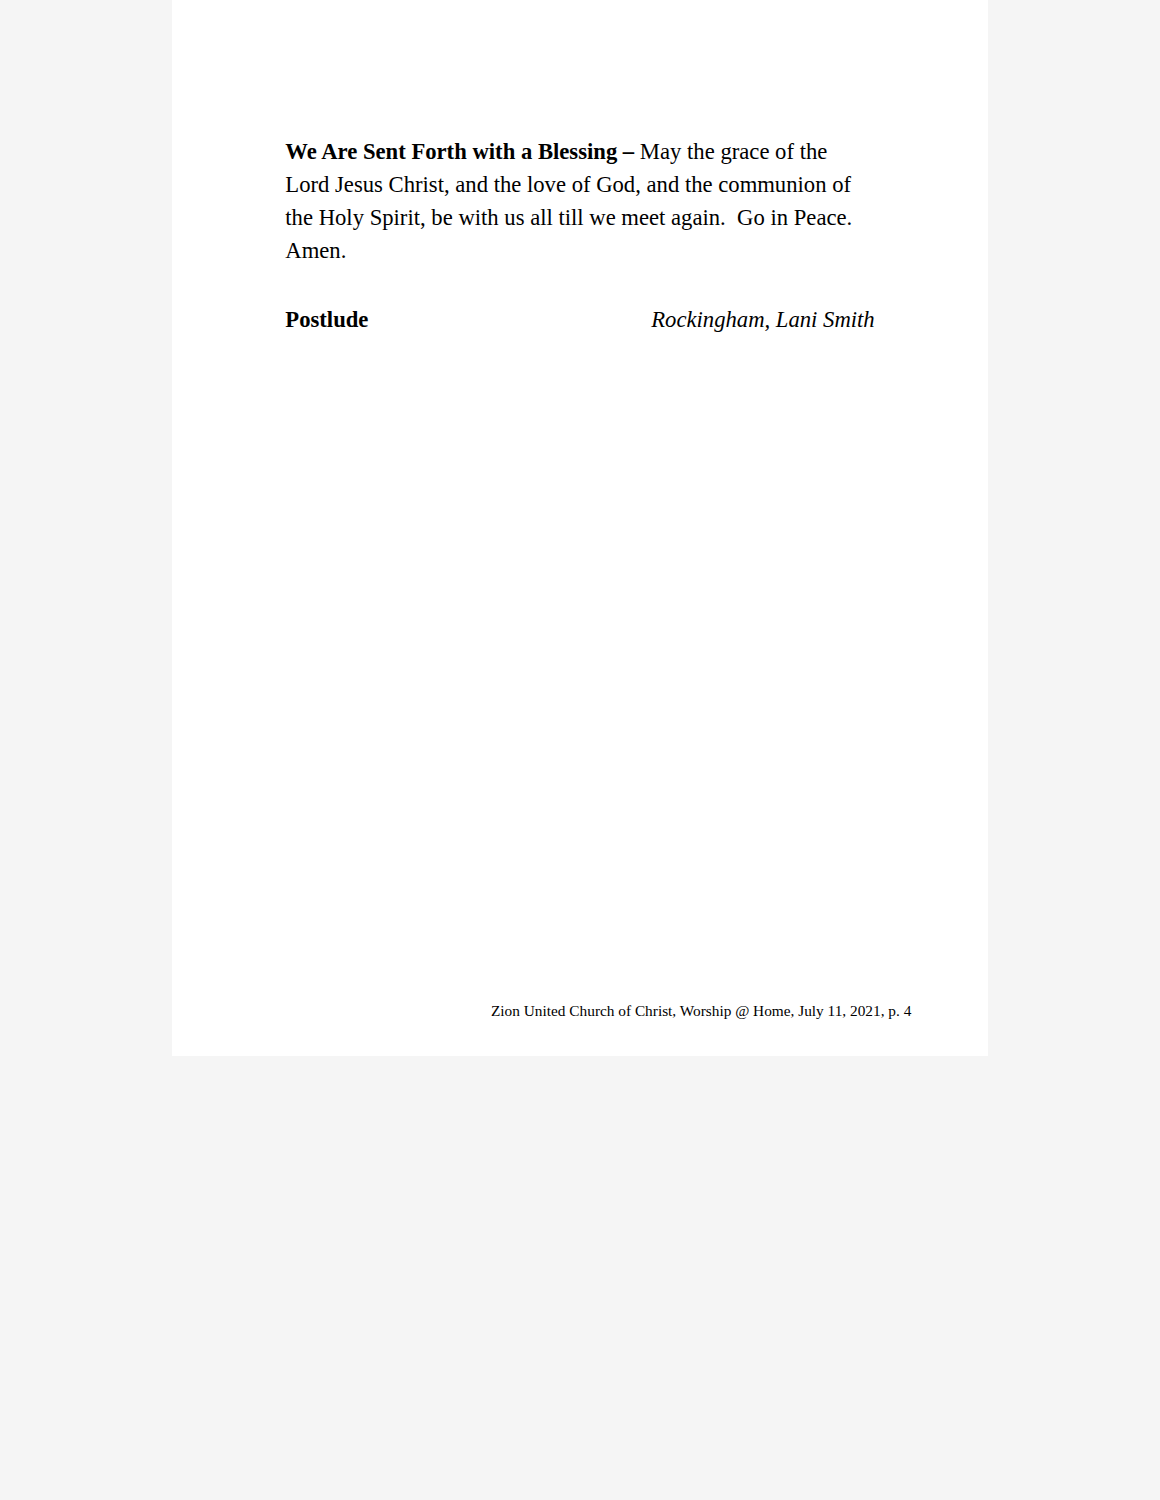We Are Sent Forth with a Blessing – May the grace of the Lord Jesus Christ, and the love of God, and the communion of the Holy Spirit, be with us all till we meet again. Go in Peace. Amen.
Postlude Rockingham, Lani Smith
Zion United Church of Christ, Worship @ Home, July 11, 2021, p. 4